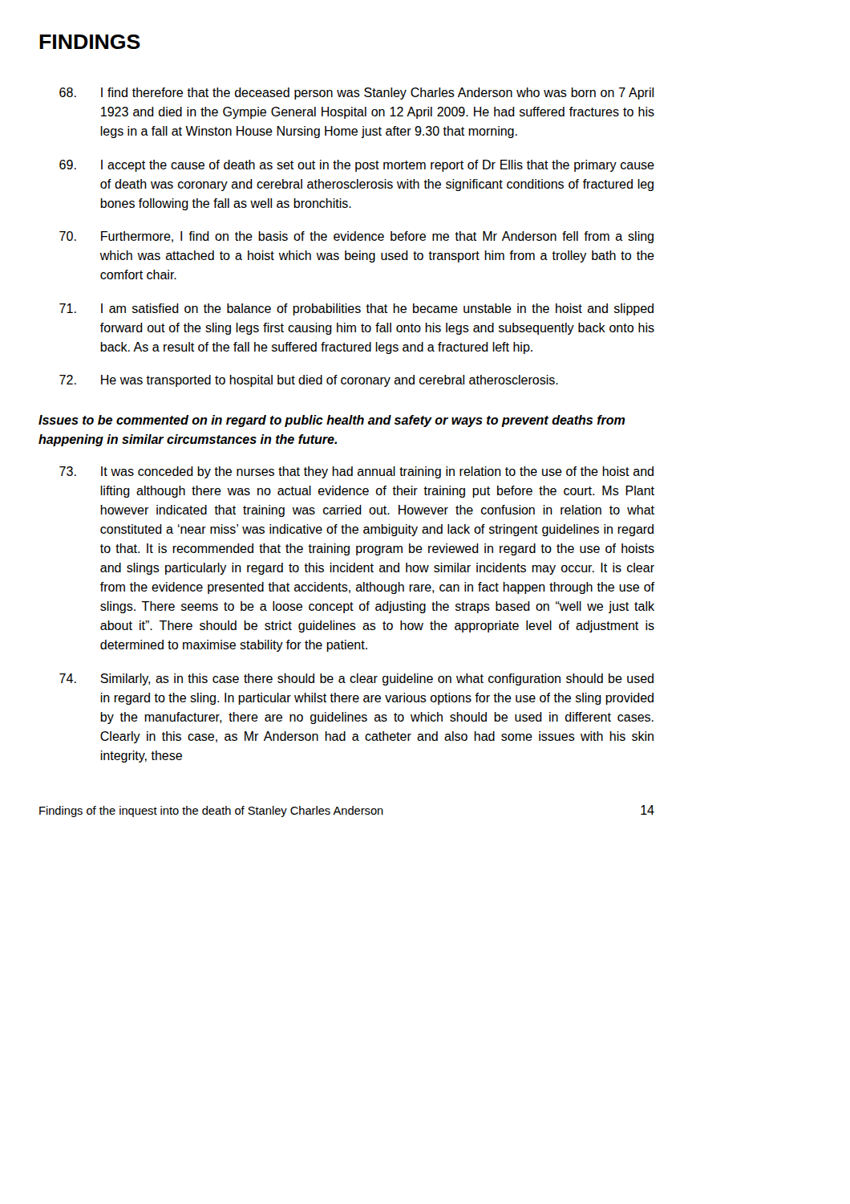FINDINGS
68. I find therefore that the deceased person was Stanley Charles Anderson who was born on 7 April 1923 and died in the Gympie General Hospital on 12 April 2009. He had suffered fractures to his legs in a fall at Winston House Nursing Home just after 9.30 that morning.
69. I accept the cause of death as set out in the post mortem report of Dr Ellis that the primary cause of death was coronary and cerebral atherosclerosis with the significant conditions of fractured leg bones following the fall as well as bronchitis.
70. Furthermore, I find on the basis of the evidence before me that Mr Anderson fell from a sling which was attached to a hoist which was being used to transport him from a trolley bath to the comfort chair.
71. I am satisfied on the balance of probabilities that he became unstable in the hoist and slipped forward out of the sling legs first causing him to fall onto his legs and subsequently back onto his back. As a result of the fall he suffered fractured legs and a fractured left hip.
72. He was transported to hospital but died of coronary and cerebral atherosclerosis.
Issues to be commented on in regard to public health and safety or ways to prevent deaths from happening in similar circumstances in the future.
73. It was conceded by the nurses that they had annual training in relation to the use of the hoist and lifting although there was no actual evidence of their training put before the court. Ms Plant however indicated that training was carried out. However the confusion in relation to what constituted a ‘near miss’ was indicative of the ambiguity and lack of stringent guidelines in regard to that. It is recommended that the training program be reviewed in regard to the use of hoists and slings particularly in regard to this incident and how similar incidents may occur. It is clear from the evidence presented that accidents, although rare, can in fact happen through the use of slings. There seems to be a loose concept of adjusting the straps based on “well we just talk about it”. There should be strict guidelines as to how the appropriate level of adjustment is determined to maximise stability for the patient.
74. Similarly, as in this case there should be a clear guideline on what configuration should be used in regard to the sling. In particular whilst there are various options for the use of the sling provided by the manufacturer, there are no guidelines as to which should be used in different cases. Clearly in this case, as Mr Anderson had a catheter and also had some issues with his skin integrity, these
Findings of the inquest into the death of Stanley Charles Anderson 14